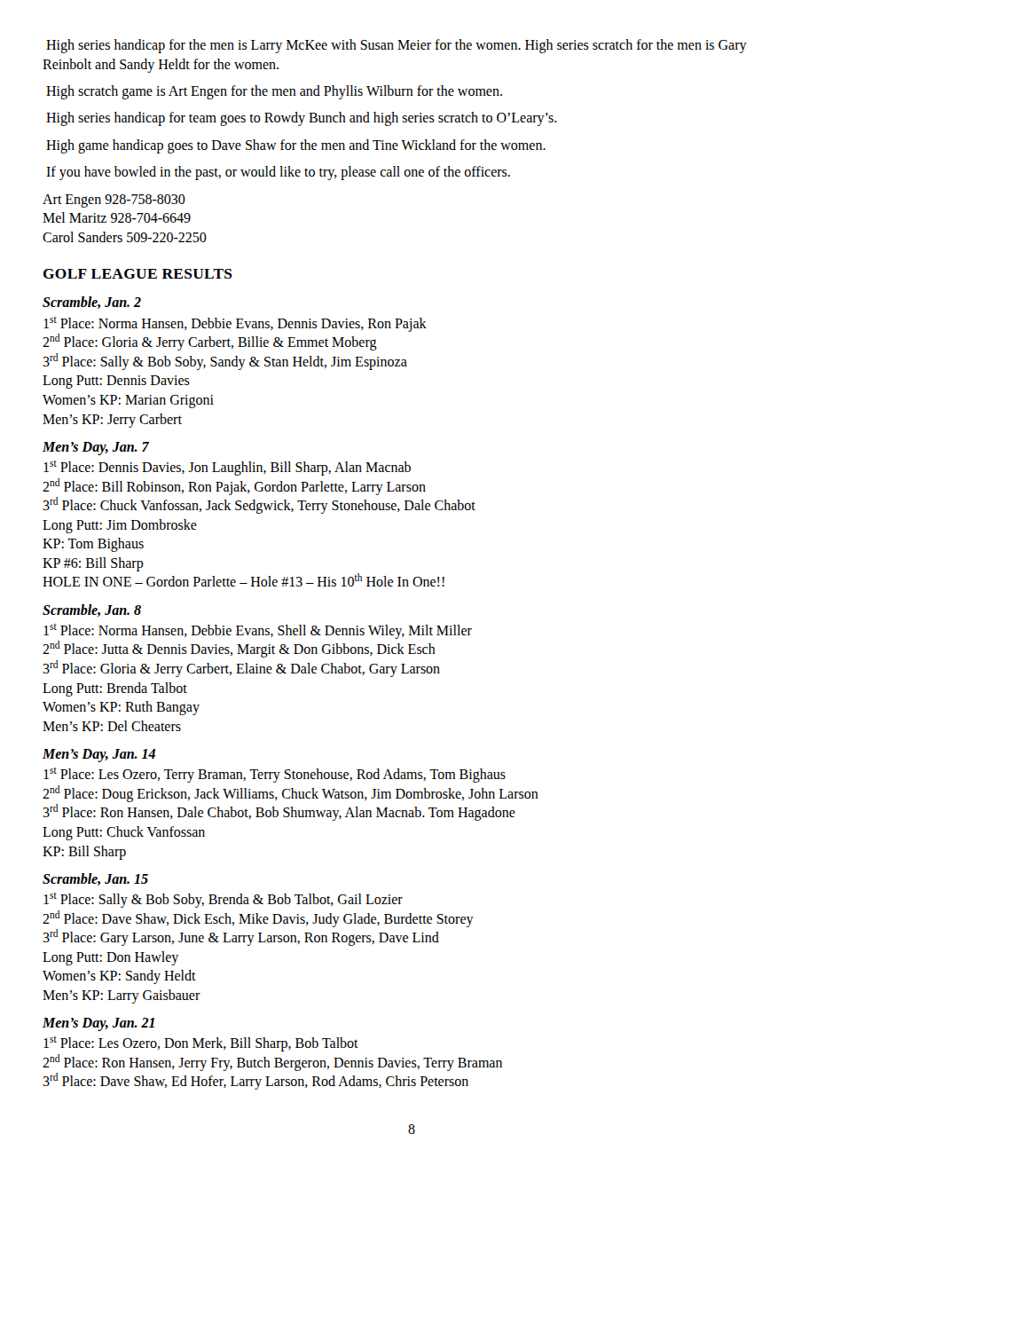High series handicap for the men is Larry McKee with Susan Meier for the women. High series scratch for the men is Gary Reinbolt and Sandy Heldt for the women.
High scratch game is Art Engen for the men and Phyllis Wilburn for the women.
High series handicap for team goes to Rowdy Bunch and high series scratch to O’Leary’s.
High game handicap goes to Dave Shaw for the men and Tine Wickland for the women.
If you have bowled in the past, or would like to try, please call one of the officers.
Art Engen 928-758-8030
Mel Maritz 928-704-6649
Carol Sanders 509-220-2250
GOLF LEAGUE RESULTS
Scramble, Jan. 2
1st Place: Norma Hansen, Debbie Evans, Dennis Davies, Ron Pajak
2nd Place: Gloria & Jerry Carbert, Billie & Emmet Moberg
3rd Place: Sally & Bob Soby, Sandy & Stan Heldt, Jim Espinoza
Long Putt: Dennis Davies
Women’s KP: Marian Grigoni
Men’s KP: Jerry Carbert
Men’s Day, Jan. 7
1st Place: Dennis Davies, Jon Laughlin, Bill Sharp, Alan Macnab
2nd Place: Bill Robinson, Ron Pajak, Gordon Parlette, Larry Larson
3rd Place: Chuck Vanfossan, Jack Sedgwick, Terry Stonehouse, Dale Chabot
Long Putt: Jim Dombroske
KP: Tom Bighaus
KP #6: Bill Sharp
HOLE IN ONE – Gordon Parlette – Hole #13 – His 10th Hole In One!!
Scramble, Jan. 8
1st Place: Norma Hansen, Debbie Evans, Shell & Dennis Wiley, Milt Miller
2nd Place: Jutta & Dennis Davies, Margit & Don Gibbons, Dick Esch
3rd Place: Gloria & Jerry Carbert, Elaine & Dale Chabot, Gary Larson
Long Putt: Brenda Talbot
Women’s KP: Ruth Bangay
Men’s KP: Del Cheaters
Men’s Day, Jan. 14
1st Place: Les Ozero, Terry Braman, Terry Stonehouse, Rod Adams, Tom Bighaus
2nd Place: Doug Erickson, Jack Williams, Chuck Watson, Jim Dombroske, John Larson
3rd Place: Ron Hansen, Dale Chabot, Bob Shumway, Alan Macnab. Tom Hagadone
Long Putt: Chuck Vanfossan
KP: Bill Sharp
Scramble, Jan. 15
1st Place: Sally & Bob Soby, Brenda & Bob Talbot, Gail Lozier
2nd Place: Dave Shaw, Dick Esch, Mike Davis, Judy Glade, Burdette Storey
3rd Place: Gary Larson, June & Larry Larson, Ron Rogers, Dave Lind
Long Putt: Don Hawley
Women’s KP: Sandy Heldt
Men’s KP: Larry Gaisbauer
Men’s Day, Jan. 21
1st Place: Les Ozero, Don Merk, Bill Sharp, Bob Talbot
2nd Place: Ron Hansen, Jerry Fry, Butch Bergeron, Dennis Davies, Terry Braman
3rd Place: Dave Shaw, Ed Hofer, Larry Larson, Rod Adams, Chris Peterson
8